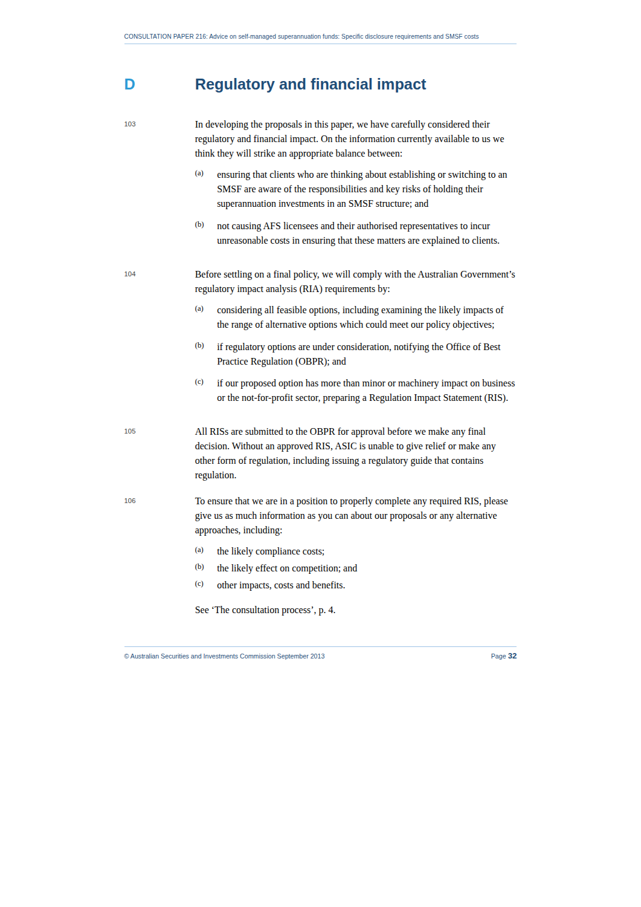CONSULTATION PAPER 216: Advice on self-managed superannuation funds: Specific disclosure requirements and SMSF costs
DRegulatory and financial impact
103
In developing the proposals in this paper, we have carefully considered their regulatory and financial impact. On the information currently available to us we think they will strike an appropriate balance between:
ensuring that clients who are thinking about establishing or switching to an SMSF are aware of the responsibilities and key risks of holding their superannuation investments in an SMSF structure; and
not causing AFS licensees and their authorised representatives to incur unreasonable costs in ensuring that these matters are explained to clients.
104
Before settling on a final policy, we will comply with the Australian Government’s regulatory impact analysis (RIA) requirements by:
considering all feasible options, including examining the likely impacts of the range of alternative options which could meet our policy objectives;
if regulatory options are under consideration, notifying the Office of Best Practice Regulation (OBPR); and
if our proposed option has more than minor or machinery impact on business or the not-for-profit sector, preparing a Regulation Impact Statement (RIS).
105
All RISs are submitted to the OBPR for approval before we make any final decision. Without an approved RIS, ASIC is unable to give relief or make any other form of regulation, including issuing a regulatory guide that contains regulation.
106
To ensure that we are in a position to properly complete any required RIS, please give us as much information as you can about our proposals or any alternative approaches, including:
the likely compliance costs;
the likely effect on competition; and
other impacts, costs and benefits.
See ‘The consultation process’, p. 4.
© Australian Securities and Investments Commission September 2013
Page 32